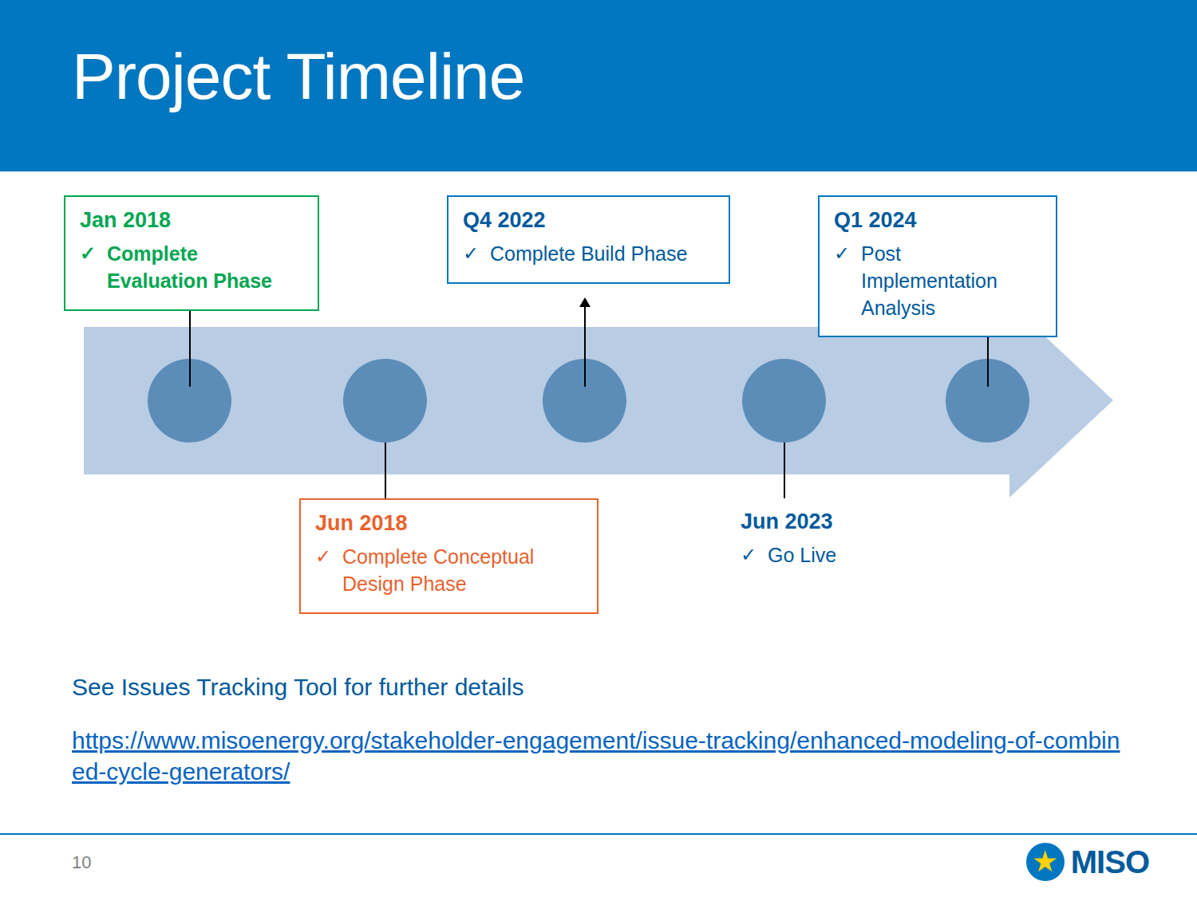Project Timeline
Jan 2018
Complete Evaluation Phase
Q4 2022
Complete Build Phase
Q1 2024
Post Implementation Analysis
Jun 2018
Complete Conceptual Design Phase
Jun 2023
Go Live
See Issues Tracking Tool for further details
https://www.misoenergy.org/stakeholder-engagement/issue-tracking/enhanced-modeling-of-combined-cycle-generators/
10
MISO